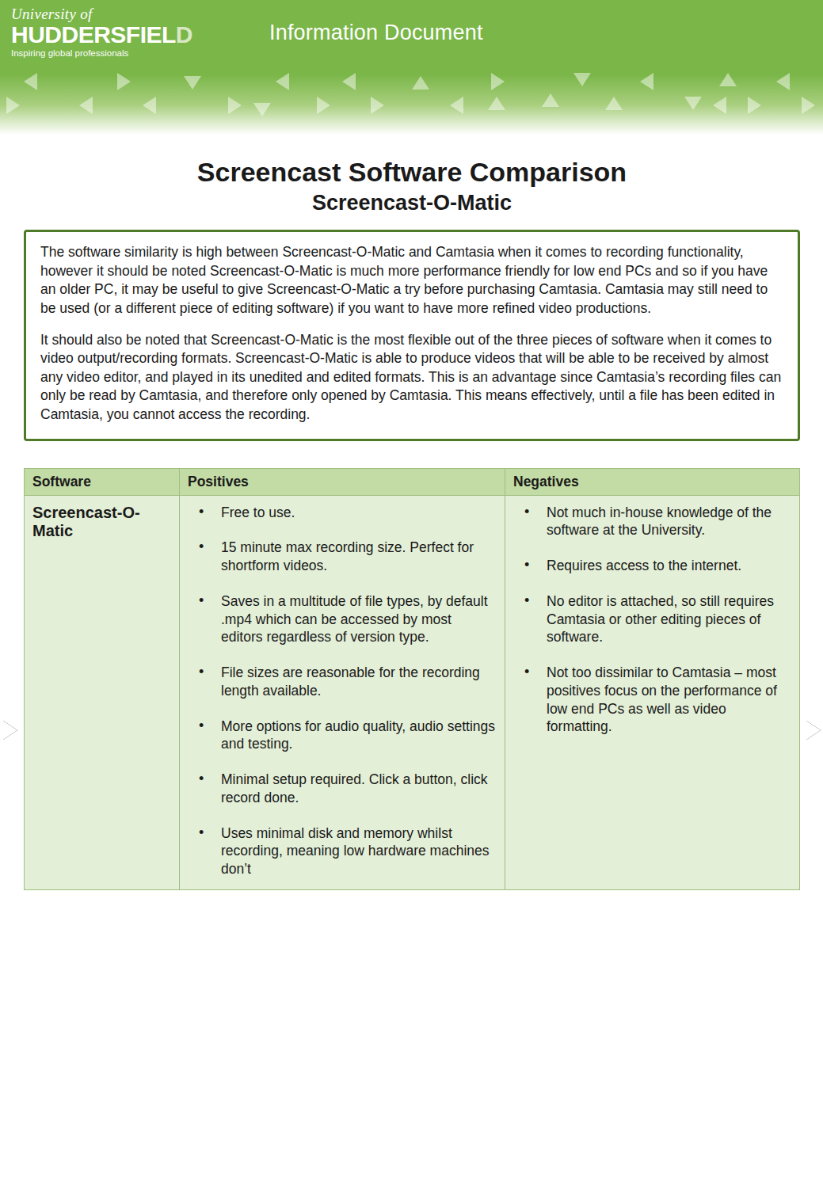University of HUDDERSFIELD Inspiring global professionals
Information Document
Screencast Software Comparison
Screencast-O-Matic
The software similarity is high between Screencast-O-Matic and Camtasia when it comes to recording functionality, however it should be noted Screencast-O-Matic is much more performance friendly for low end PCs and so if you have an older PC, it may be useful to give Screencast-O-Matic a try before purchasing Camtasia. Camtasia may still need to be used (or a different piece of editing software) if you want to have more refined video productions.
It should also be noted that Screencast-O-Matic is the most flexible out of the three pieces of software when it comes to video output/recording formats. Screencast-O-Matic is able to produce videos that will be able to be received by almost any video editor, and played in its unedited and edited formats. This is an advantage since Camtasia’s recording files can only be read by Camtasia, and therefore only opened by Camtasia. This means effectively, until a file has been edited in Camtasia, you cannot access the recording.
| Software | Positives | Negatives |
| --- | --- | --- |
| Screencast-O-Matic | Free to use. 15 minute max recording size. Perfect for shortform videos. Saves in a multitude of file types, by default .mp4 which can be accessed by most editors regardless of version type. File sizes are reasonable for the recording length available. More options for audio quality, audio settings and testing. Minimal setup required. Click a button, click record done. Uses minimal disk and memory whilst recording, meaning low hardware machines don’t | Not much in-house knowledge of the software at the University. Requires access to the internet. No editor is attached, so still requires Camtasia or other editing pieces of software. Not too dissimilar to Camtasia – most positives focus on the performance of low end PCs as well as video formatting. |